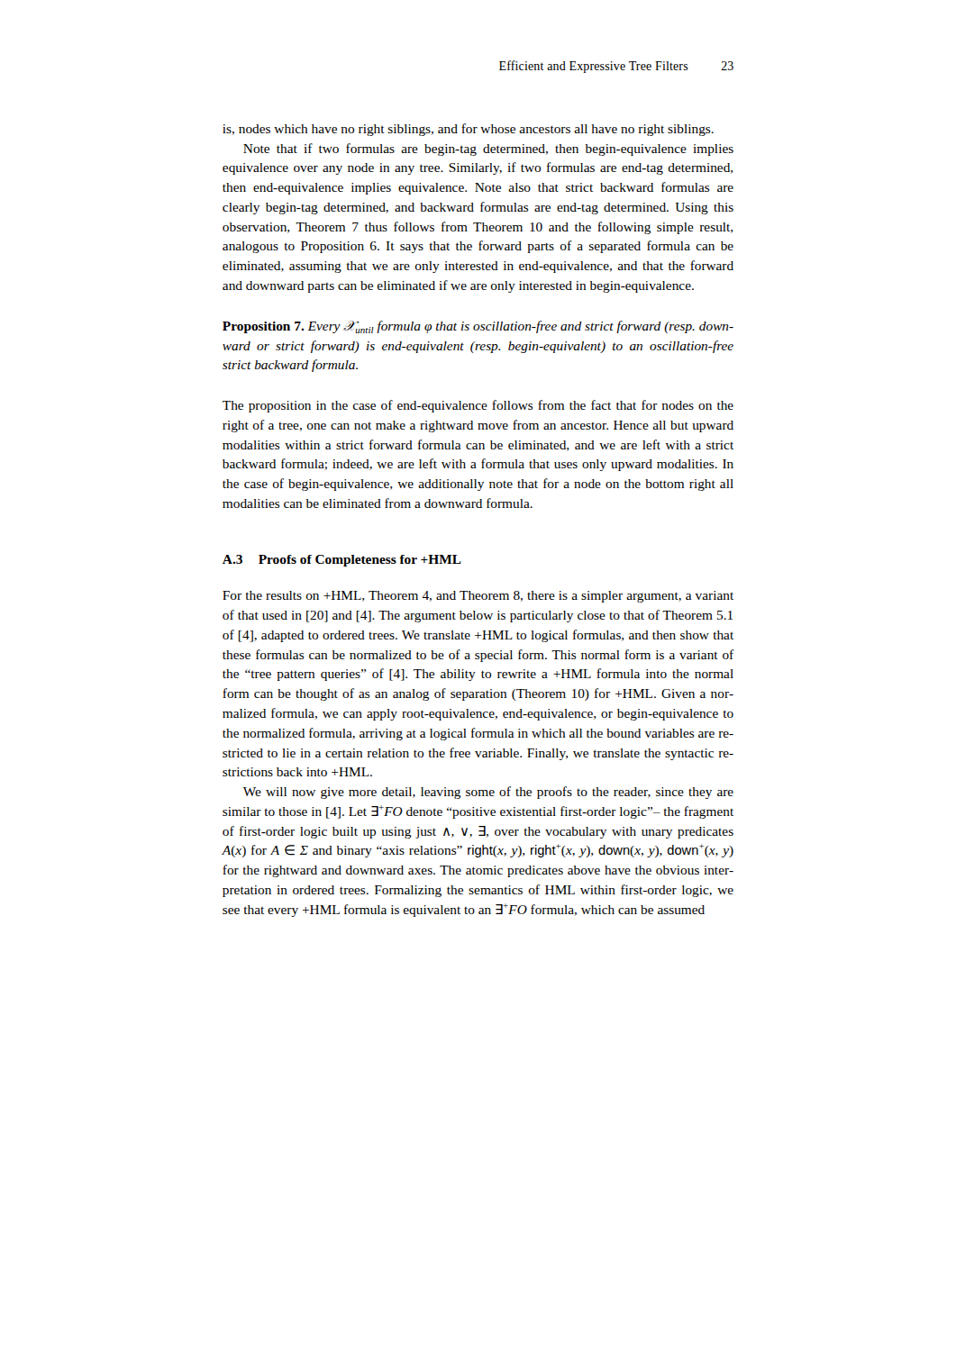Efficient and Expressive Tree Filters 23
is, nodes which have no right siblings, and for whose ancestors all have no right siblings.
Note that if two formulas are begin-tag determined, then begin-equivalence implies equivalence over any node in any tree. Similarly, if two formulas are end-tag determined, then end-equivalence implies equivalence. Note also that strict backward formulas are clearly begin-tag determined, and backward formulas are end-tag determined. Using this observation, Theorem 7 thus follows from Theorem 10 and the following simple result, analogous to Proposition 6. It says that the forward parts of a separated formula can be eliminated, assuming that we are only interested in end-equivalence, and that the forward and downward parts can be eliminated if we are only interested in begin-equivalence.
Proposition 7. Every 𝒳until formula φ that is oscillation-free and strict forward (resp. downward or strict forward) is end-equivalent (resp. begin-equivalent) to an oscillation-free strict backward formula.
The proposition in the case of end-equivalence follows from the fact that for nodes on the right of a tree, one can not make a rightward move from an ancestor. Hence all but upward modalities within a strict forward formula can be eliminated, and we are left with a strict backward formula; indeed, we are left with a formula that uses only upward modalities. In the case of begin-equivalence, we additionally note that for a node on the bottom right all modalities can be eliminated from a downward formula.
A.3 Proofs of Completeness for +HML
For the results on +HML, Theorem 4, and Theorem 8, there is a simpler argument, a variant of that used in [20] and [4]. The argument below is particularly close to that of Theorem 5.1 of [4], adapted to ordered trees. We translate +HML to logical formulas, and then show that these formulas can be normalized to be of a special form. This normal form is a variant of the “tree pattern queries” of [4]. The ability to rewrite a +HML formula into the normal form can be thought of as an analog of separation (Theorem 10) for +HML. Given a normalized formula, we can apply root-equivalence, end-equivalence, or begin-equivalence to the normalized formula, arriving at a logical formula in which all the bound variables are restricted to lie in a certain relation to the free variable. Finally, we translate the syntactic restrictions back into +HML.
We will now give more detail, leaving some of the proofs to the reader, since they are similar to those in [4]. Let ∃+FO denote “positive existential first-order logic”– the fragment of first-order logic built up using just ∧, ∨, ∃, over the vocabulary with unary predicates A(x) for A ∈ Σ and binary “axis relations” right(x, y), right+(x, y), down(x, y), down+(x, y) for the rightward and downward axes. The atomic predicates above have the obvious interpretation in ordered trees. Formalizing the semantics of HML within first-order logic, we see that every +HML formula is equivalent to an ∃+FO formula, which can be assumed